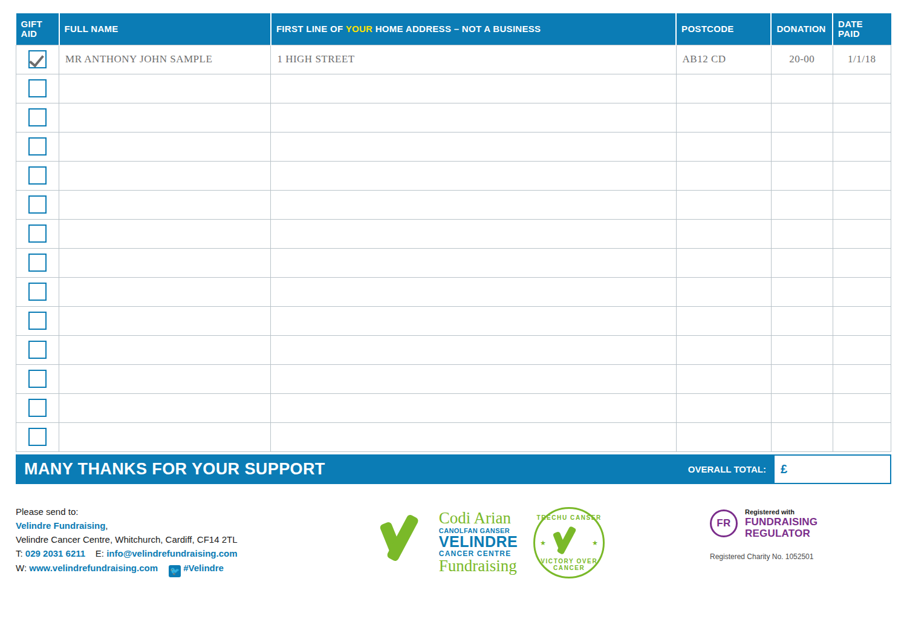| Gift Aid | Full Name | First line of your home address – not a business | Postcode | Donation | Date Paid |
| --- | --- | --- | --- | --- | --- |
| | MR ANTHONY JOHN SAMPLE | 1 HIGH STREET | AB12 CD | 20-00 | 1/1/18 |
Many thanks for your support
Overall Total:
£
Please send to:
Velindre Fundraising,
Velindre Cancer Centre, Whitchurch, Cardiff, CF14 2TL
T: 029 2031 6211 E: info@velindrefundraising.com
W: www.velindrefundraising.com 🐦#Velindre
Codi Arian CANOLFAN GANSER VELINDRE CANCER CENTRE Fundraising
Trechu Canser ★ ★
Victory over cancer
FR
Registered with FUNDRAISING REGULATOR
Registered Charity No. 1052501